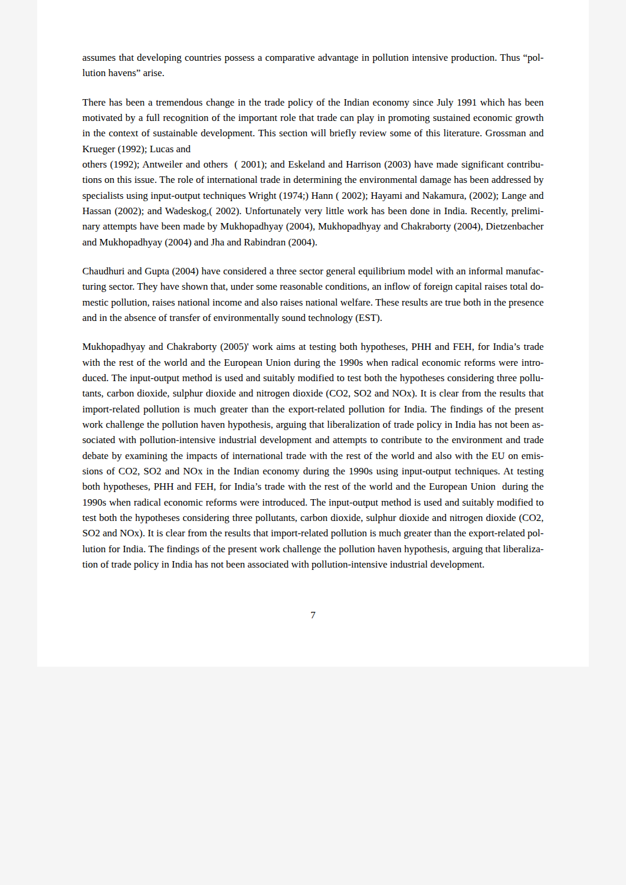assumes that developing countries possess a comparative advantage in pollution intensive production. Thus “pollution havens” arise.
There has been a tremendous change in the trade policy of the Indian economy since July 1991 which has been motivated by a full recognition of the important role that trade can play in promoting sustained economic growth in the context of sustainable development. This section will briefly review some of this literature. Grossman and Krueger (1992); Lucas and
others (1992); Antweiler and others ( 2001); and Eskeland and Harrison (2003) have made significant contributions on this issue. The role of international trade in determining the environmental damage has been addressed by specialists using input-output techniques Wright (1974;) Hann ( 2002); Hayami and Nakamura, (2002); Lange and Hassan (2002); and Wadeskog,( 2002). Unfortunately very little work has been done in India. Recently, preliminary attempts have been made by Mukhopadhyay (2004), Mukhopadhyay and Chakraborty (2004), Dietzenbacher and Mukhopadhyay (2004) and Jha and Rabindran (2004).
Chaudhuri and Gupta (2004) have considered a three sector general equilibrium model with an informal manufacturing sector. They have shown that, under some reasonable conditions, an inflow of foreign capital raises total domestic pollution, raises national income and also raises national welfare. These results are true both in the presence and in the absence of transfer of environmentally sound technology (EST).
Mukhopadhyay and Chakraborty (2005)' work aims at testing both hypotheses, PHH and FEH, for India’s trade with the rest of the world and the European Union during the 1990s when radical economic reforms were introduced. The input-output method is used and suitably modified to test both the hypotheses considering three pollutants, carbon dioxide, sulphur dioxide and nitrogen dioxide (CO2, SO2 and NOx). It is clear from the results that import-related pollution is much greater than the export-related pollution for India. The findings of the present work challenge the pollution haven hypothesis, arguing that liberalization of trade policy in India has not been associated with pollution-intensive industrial development and attempts to contribute to the environment and trade debate by examining the impacts of international trade with the rest of the world and also with the EU on emissions of CO2, SO2 and NOx in the Indian economy during the 1990s using input-output techniques. At testing both hypotheses, PHH and FEH, for India’s trade with the rest of the world and the European Union during the 1990s when radical economic reforms were introduced. The input-output method is used and suitably modified to test both the hypotheses considering three pollutants, carbon dioxide, sulphur dioxide and nitrogen dioxide (CO2, SO2 and NOx). It is clear from the results that import-related pollution is much greater than the export-related pollution for India. The findings of the present work challenge the pollution haven hypothesis, arguing that liberalization of trade policy in India has not been associated with pollution-intensive industrial development.
7